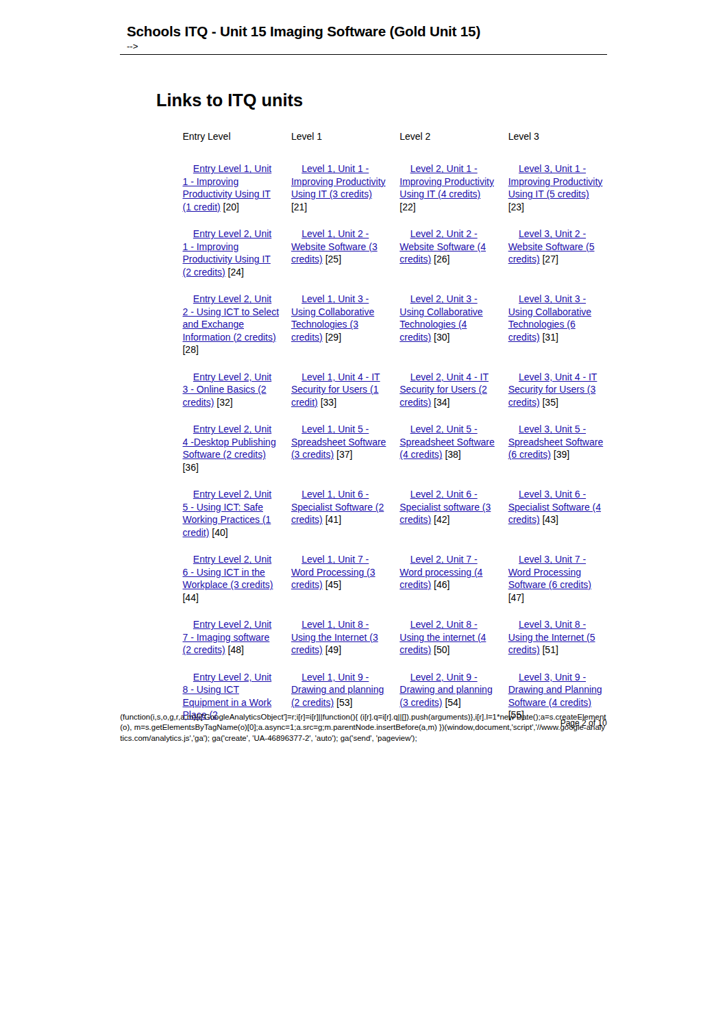Schools ITQ - Unit 15 Imaging Software (Gold Unit 15)
-->
Links to ITQ units
| Entry Level | Level 1 | Level 2 | Level 3 |
| Entry Level 1, Unit 1 - Improving Productivity Using IT (1 credit) [20] | Level 1, Unit 1 - Improving Productivity Using IT (3 credits) [21] | Level 2, Unit 1 - Improving Productivity Using IT (4 credits) [22] | Level 3, Unit 1 - Improving Productivity Using IT (5 credits) [23] |
| Entry Level 2, Unit 1 - Improving Productivity Using IT (2 credits) [24] | Level 1, Unit 2 - Website Software (3 credits) [25] | Level 2, Unit 2 - Website Software (4 credits) [26] | Level 3, Unit 2 - Website Software (5 credits) [27] |
| Entry Level 2, Unit 2 - Using ICT to Select and Exchange Information (2 credits) [28] | Level 1, Unit 3 - Using Collaborative Technologies (3 credits) [29] | Level 2, Unit 3 - Using Collaborative Technologies (4 credits) [30] | Level 3, Unit 3 - Using Collaborative Technologies (6 credits) [31] |
| Entry Level 2, Unit 3 - Online Basics (2 credits) [32] | Level 1, Unit 4 - IT Security for Users (1 credit) [33] | Level 2, Unit 4 - IT Security for Users (2 credits) [34] | Level 3, Unit 4 - IT Security for Users (3 credits) [35] |
| Entry Level 2, Unit 4 -Desktop Publishing Software (2 credits) [36] | Level 1, Unit 5 - Spreadsheet Software (3 credits) [37] | Level 2, Unit 5 - Spreadsheet Software (4 credits) [38] | Level 3, Unit 5 - Spreadsheet Software (6 credits) [39] |
| Entry Level 2, Unit 5 - Using ICT: Safe Working Practices (1 credit) [40] | Level 1, Unit 6 - Specialist Software (2 credits) [41] | Level 2, Unit 6 - Specialist software (3 credits) [42] | Level 3, Unit 6 - Specialist Software (4 credits) [43] |
| Entry Level 2, Unit 6 - Using ICT in the Workplace (3 credits) [44] | Level 1, Unit 7 - Word Processing (3 credits) [45] | Level 2, Unit 7 - Word processing (4 credits) [46] | Level 3, Unit 7 - Word Processing Software (6 credits) [47] |
| Entry Level 2, Unit 7 - Imaging software (2 credits) [48] | Level 1, Unit 8 - Using the Internet (3 credits) [49] | Level 2, Unit 8 - Using the internet (4 credits) [50] | Level 3, Unit 8 - Using the Internet (5 credits) [51] |
| Entry Level 2, Unit 8 - Using ICT Equipment in a Work Place (2 | Level 1, Unit 9 - Drawing and planning (2 credits) [53] | Level 2, Unit 9 - Drawing and planning (3 credits) [54] | Level 3, Unit 9 - Drawing and Planning Software (4 credits) [55] |
Page 2 of 10
(function(i,s,o,g,r,a,m){i['GoogleAnalyticsObject']=r;i[r]=i[r]||function(){ (i[r].q=i[r].q||[]).push(arguments)},i[r].l=1*new Date();a=s.createElement(o), m=s.getElementsByTagName(o)[0];a.async=1;a.src=g;m.parentNode.insertBefore(a,m) })(window,document,'script','//www.google-analytics.com/analytics.js','ga'); ga('create', 'UA-46896377-2', 'auto'); ga('send', 'pageview');